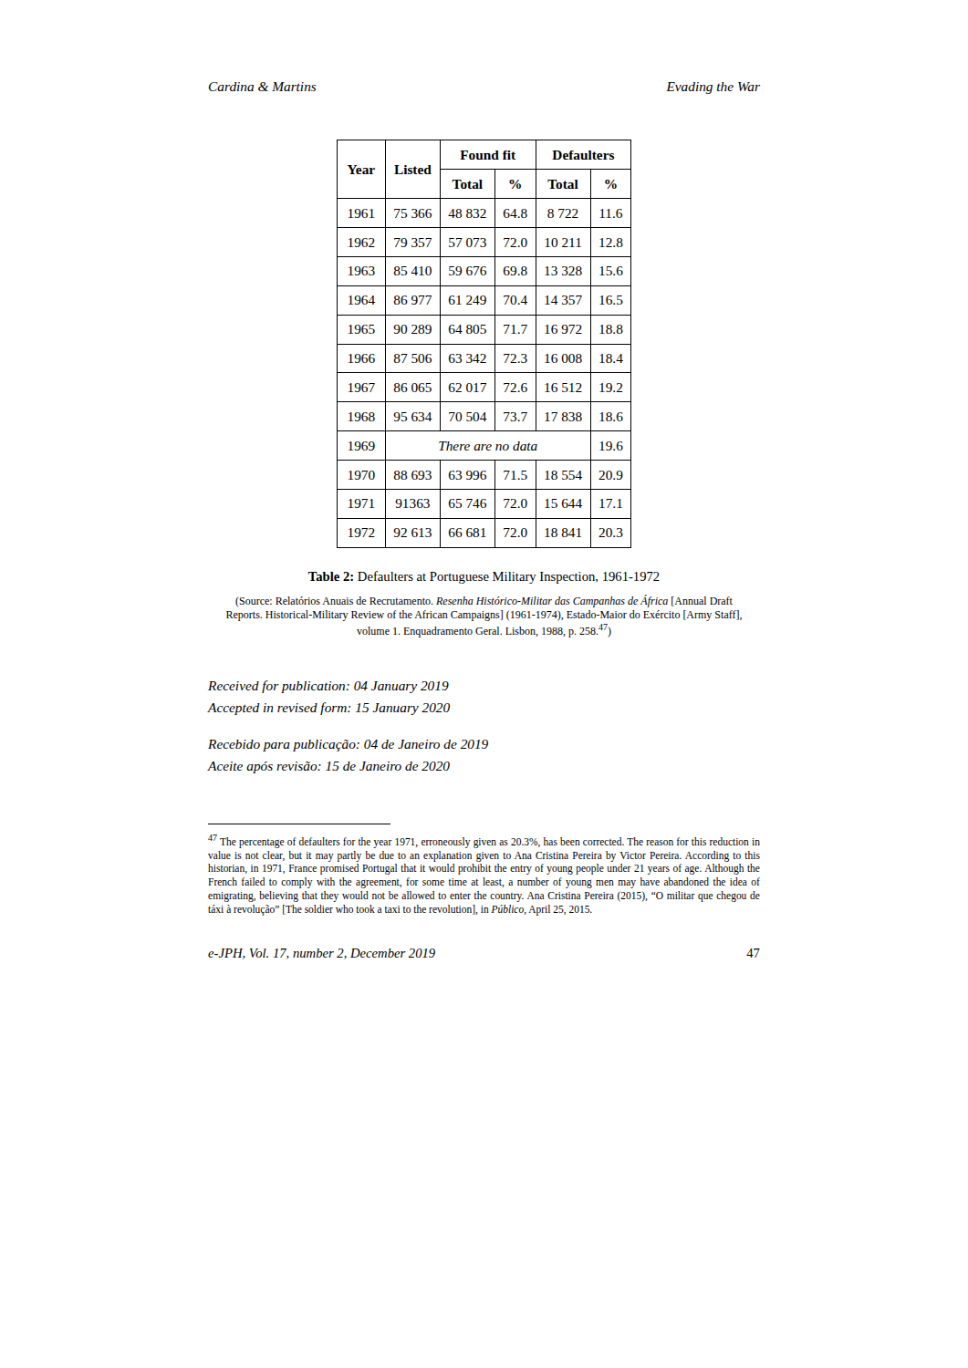Cardina & Martins Evading the War
| Year | Listed | Found fit | Defaulters |
| --- | --- | --- | --- |
| Total | % | Total | % |
| 1961 | 75 366 | 48 832 | 64.8 | 8 722 | 11.6 |
| 1962 | 79 357 | 57 073 | 72.0 | 10 211 | 12.8 |
| 1963 | 85 410 | 59 676 | 69.8 | 13 328 | 15.6 |
| 1964 | 86 977 | 61 249 | 70.4 | 14 357 | 16.5 |
| 1965 | 90 289 | 64 805 | 71.7 | 16 972 | 18.8 |
| 1966 | 87 506 | 63 342 | 72.3 | 16 008 | 18.4 |
| 1967 | 86 065 | 62 017 | 72.6 | 16 512 | 19.2 |
| 1968 | 95 634 | 70 504 | 73.7 | 17 838 | 18.6 |
| 1969 | There are no data | 19.6 |
| 1970 | 88 693 | 63 996 | 71.5 | 18 554 | 20.9 |
| 1971 | 91363 | 65 746 | 72.0 | 15 644 | 17.1 |
| 1972 | 92 613 | 66 681 | 72.0 | 18 841 | 20.3 |
Table 2: Defaulters at Portuguese Military Inspection, 1961-1972
(Source: Relatórios Anuais de Recrutamento. Resenha Histórico-Militar das Campanhas de África [Annual Draft Reports. Historical-Military Review of the African Campaigns] (1961-1974), Estado-Maior do Exército [Army Staff], volume 1. Enquadramento Geral. Lisbon, 1988, p. 258.47)
Received for publication: 04 January 2019
Accepted in revised form: 15 January 2020 Recebido para publicação: 04 de Janeiro de 2019
Aceite após revisão: 15 de Janeiro de 2020
47 The percentage of defaulters for the year 1971, erroneously given as 20.3%, has been corrected. The reason for this reduction in value is not clear, but it may partly be due to an explanation given to Ana Cristina Pereira by Victor Pereira. According to this historian, in 1971, France promised Portugal that it would prohibit the entry of young people under 21 years of age. Although the French failed to comply with the agreement, for some time at least, a number of young men may have abandoned the idea of emigrating, believing that they would not be allowed to enter the country. Ana Cristina Pereira (2015), “O militar que chegou de táxi à revolução” [The soldier who took a taxi to the revolution], in Público, April 25, 2015.
e-JPH, Vol. 17, number 2, December 2019 47